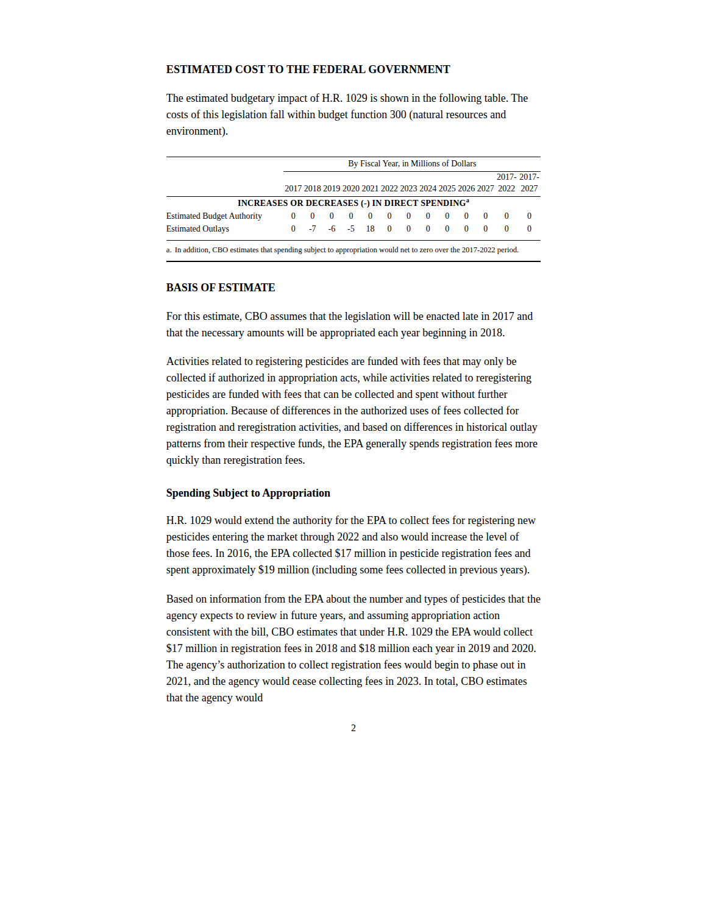ESTIMATED COST TO THE FEDERAL GOVERNMENT
The estimated budgetary impact of H.R. 1029 is shown in the following table. The costs of this legislation fall within budget function 300 (natural resources and environment).
| | By Fiscal Year, in Millions of Dollars |
| | | 2017- | 2017- |
| | 2017 | 2018 | 2019 | 2020 | 2021 | 2022 | 2023 | 2024 | 2025 | 2026 | 2027 | 2022 | 2027 |
| INCREASES OR DECREASES (-) IN DIRECT SPENDING a |
| Estimated Budget Authority | 0 | 0 | 0 | 0 | 0 | 0 | 0 | 0 | 0 | 0 | 0 | 0 | 0 |
| Estimated Outlays | 0 | -7 | -6 | -5 | 18 | 0 | 0 | 0 | 0 | 0 | 0 | 0 | 0 |
a. In addition, CBO estimates that spending subject to appropriation would net to zero over the 2017-2022 period.
BASIS OF ESTIMATE
For this estimate, CBO assumes that the legislation will be enacted late in 2017 and that the necessary amounts will be appropriated each year beginning in 2018.
Activities related to registering pesticides are funded with fees that may only be collected if authorized in appropriation acts, while activities related to reregistering pesticides are funded with fees that can be collected and spent without further appropriation. Because of differences in the authorized uses of fees collected for registration and reregistration activities, and based on differences in historical outlay patterns from their respective funds, the EPA generally spends registration fees more quickly than reregistration fees.
Spending Subject to Appropriation
H.R. 1029 would extend the authority for the EPA to collect fees for registering new pesticides entering the market through 2022 and also would increase the level of those fees. In 2016, the EPA collected $17 million in pesticide registration fees and spent approximately $19 million (including some fees collected in previous years).
Based on information from the EPA about the number and types of pesticides that the agency expects to review in future years, and assuming appropriation action consistent with the bill, CBO estimates that under H.R. 1029 the EPA would collect $17 million in registration fees in 2018 and $18 million each year in 2019 and 2020. The agency’s authorization to collect registration fees would begin to phase out in 2021, and the agency would cease collecting fees in 2023. In total, CBO estimates that the agency would
2